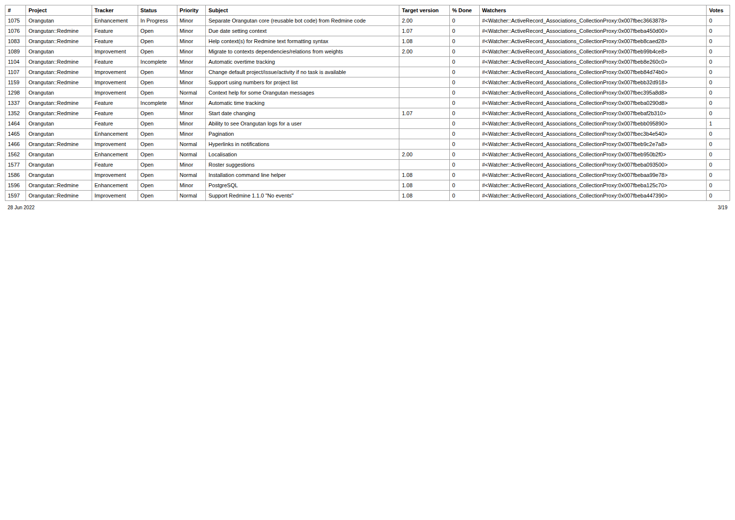| # | Project | Tracker | Status | Priority | Subject | Target version | % Done | Watchers | Votes |
| --- | --- | --- | --- | --- | --- | --- | --- | --- | --- |
| 1075 | Orangutan | Enhancement | In Progress | Minor | Separate Orangutan core (reusable bot code) from Redmine code | 2.00 | 0 | #<Watcher::ActiveRecord_Associations_CollectionProxy:0x007fbec3663878> | 0 |
| 1076 | Orangutan::Redmine | Feature | Open | Minor | Due date setting context | 1.07 | 0 | #<Watcher::ActiveRecord_Associations_CollectionProxy:0x007fbeba450d00> | 0 |
| 1083 | Orangutan::Redmine | Feature | Open | Minor | Help context(s) for Redmine text formatting syntax | 1.08 | 0 | #<Watcher::ActiveRecord_Associations_CollectionProxy:0x007fbeb8caed28> | 0 |
| 1089 | Orangutan | Improvement | Open | Minor | Migrate to contexts dependencies/relations from weights | 2.00 | 0 | #<Watcher::ActiveRecord_Associations_CollectionProxy:0x007fbeb99b4ce8> | 0 |
| 1104 | Orangutan::Redmine | Feature | Incomplete | Minor | Automatic overtime tracking | | 0 | #<Watcher::ActiveRecord_Associations_CollectionProxy:0x007fbeb8e260c0> | 0 |
| 1107 | Orangutan::Redmine | Improvement | Open | Minor | Change default project/issue/activity if no task is available | | 0 | #<Watcher::ActiveRecord_Associations_CollectionProxy:0x007fbeb84d74b0> | 0 |
| 1159 | Orangutan::Redmine | Improvement | Open | Minor | Support using numbers for project list | | 0 | #<Watcher::ActiveRecord_Associations_CollectionProxy:0x007fbebb32d918> | 0 |
| 1298 | Orangutan | Improvement | Open | Normal | Context help for some Orangutan messages | | 0 | #<Watcher::ActiveRecord_Associations_CollectionProxy:0x007fbec395a8d8> | 0 |
| 1337 | Orangutan::Redmine | Feature | Incomplete | Minor | Automatic time tracking | | 0 | #<Watcher::ActiveRecord_Associations_CollectionProxy:0x007fbeba0290d8> | 0 |
| 1352 | Orangutan::Redmine | Feature | Open | Minor | Start date changing | 1.07 | 0 | #<Watcher::ActiveRecord_Associations_CollectionProxy:0x007fbebaf2b310> | 0 |
| 1464 | Orangutan | Feature | Open | Minor | Ability to see Orangutan logs for a user | | 0 | #<Watcher::ActiveRecord_Associations_CollectionProxy:0x007fbebb095890> | 1 |
| 1465 | Orangutan | Enhancement | Open | Minor | Pagination | | 0 | #<Watcher::ActiveRecord_Associations_CollectionProxy:0x007fbec3b4e540> | 0 |
| 1466 | Orangutan::Redmine | Improvement | Open | Normal | Hyperlinks in notifications | | 0 | #<Watcher::ActiveRecord_Associations_CollectionProxy:0x007fbeb9c2e7a8> | 0 |
| 1562 | Orangutan | Enhancement | Open | Normal | Localisation | 2.00 | 0 | #<Watcher::ActiveRecord_Associations_CollectionProxy:0x007fbeb950b2f0> | 0 |
| 1577 | Orangutan | Feature | Open | Minor | Roster suggestions | | 0 | #<Watcher::ActiveRecord_Associations_CollectionProxy:0x007fbeba093500> | 0 |
| 1586 | Orangutan | Improvement | Open | Normal | Installation command line helper | 1.08 | 0 | #<Watcher::ActiveRecord_Associations_CollectionProxy:0x007fbebaa99e78> | 0 |
| 1596 | Orangutan::Redmine | Enhancement | Open | Minor | PostgreSQL | 1.08 | 0 | #<Watcher::ActiveRecord_Associations_CollectionProxy:0x007fbeba125c70> | 0 |
| 1597 | Orangutan::Redmine | Improvement | Open | Normal | Support Redmine 1.1.0 "No events" | 1.08 | 0 | #<Watcher::ActiveRecord_Associations_CollectionProxy:0x007fbeba447390> | 0 |
| 28 Jun 2022 | 3/19 |